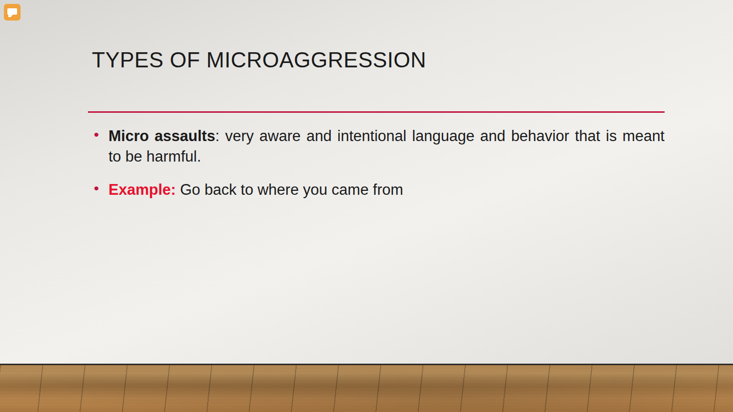Types of Microaggression
Micro assaults: very aware and intentional language and behavior that is meant to be harmful.
Example: Go back to where you came from